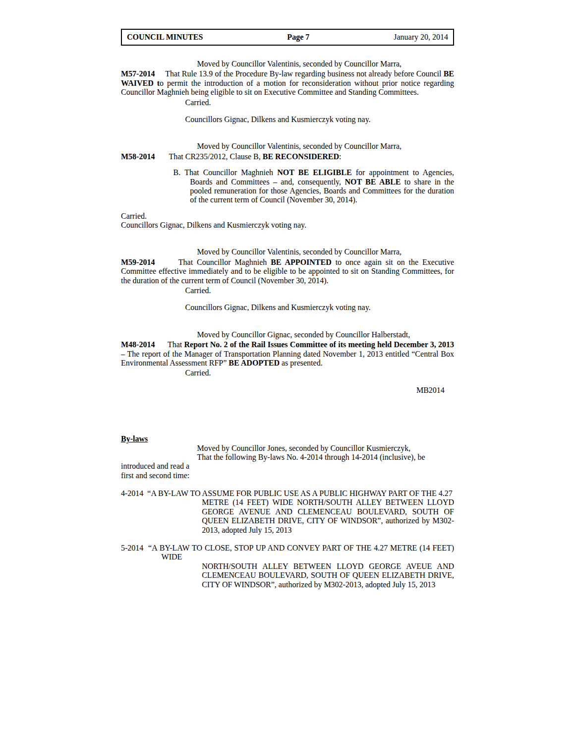COUNCIL MINUTES Page 7 January 20, 2014
Moved by Councillor Valentinis, seconded by Councillor Marra,
M57-2014 That Rule 13.9 of the Procedure By-law regarding business not already before Council BE WAIVED to permit the introduction of a motion for reconsideration without prior notice regarding Councillor Maghnieh being eligible to sit on Executive Committee and Standing Committees.
Carried.
Councillors Gignac, Dilkens and Kusmierczyk voting nay.
Moved by Councillor Valentinis, seconded by Councillor Marra,
M58-2014 That CR235/2012, Clause B, BE RECONSIDERED:
B. That Councillor Maghnieh NOT BE ELIGIBLE for appointment to Agencies, Boards and Committees – and, consequently, NOT BE ABLE to share in the pooled remuneration for those Agencies, Boards and Committees for the duration of the current term of Council (November 30, 2014).
Carried.
Councillors Gignac, Dilkens and Kusmierczyk voting nay.
Moved by Councillor Valentinis, seconded by Councillor Marra,
M59-2014 That Councillor Maghnieh BE APPOINTED to once again sit on the Executive Committee effective immediately and to be eligible to be appointed to sit on Standing Committees, for the duration of the current term of Council (November 30, 2014).
Carried.
Councillors Gignac, Dilkens and Kusmierczyk voting nay.
Moved by Councillor Gignac, seconded by Councillor Halberstadt,
M48-2014 That Report No. 2 of the Rail Issues Committee of its meeting held December 3, 2013 – The report of the Manager of Transportation Planning dated November 1, 2013 entitled “Central Box Environmental Assessment RFP” BE ADOPTED as presented.
Carried.
MB2014
By-laws
Moved by Councillor Jones, seconded by Councillor Kusmierczyk,
That the following By-laws No. 4-2014 through 14-2014 (inclusive), be introduced and read a
first and second time:
4-2014 “A BY-LAW TO ASSUME FOR PUBLIC USE AS A PUBLIC HIGHWAY PART OF THE 4.27 METRE (14 FEET) WIDE NORTH/SOUTH ALLEY BETWEEN LLOYD GEORGE AVENUE AND CLEMENCEAU BOULEVARD, SOUTH OF QUEEN ELIZABETH DRIVE, CITY OF WINDSOR”, authorized by M302-2013, adopted July 15, 2013
5-2014 “A BY-LAW TO CLOSE, STOP UP AND CONVEY PART OF THE 4.27 METRE (14 FEET) WIDE NORTH/SOUTH ALLEY BETWEEN LLOYD GEORGE AVEUE AND CLEMENCEAU BOULEVARD, SOUTH OF QUEEN ELIZABETH DRIVE, CITY OF WINDSOR”, authorized by M302-2013, adopted July 15, 2013